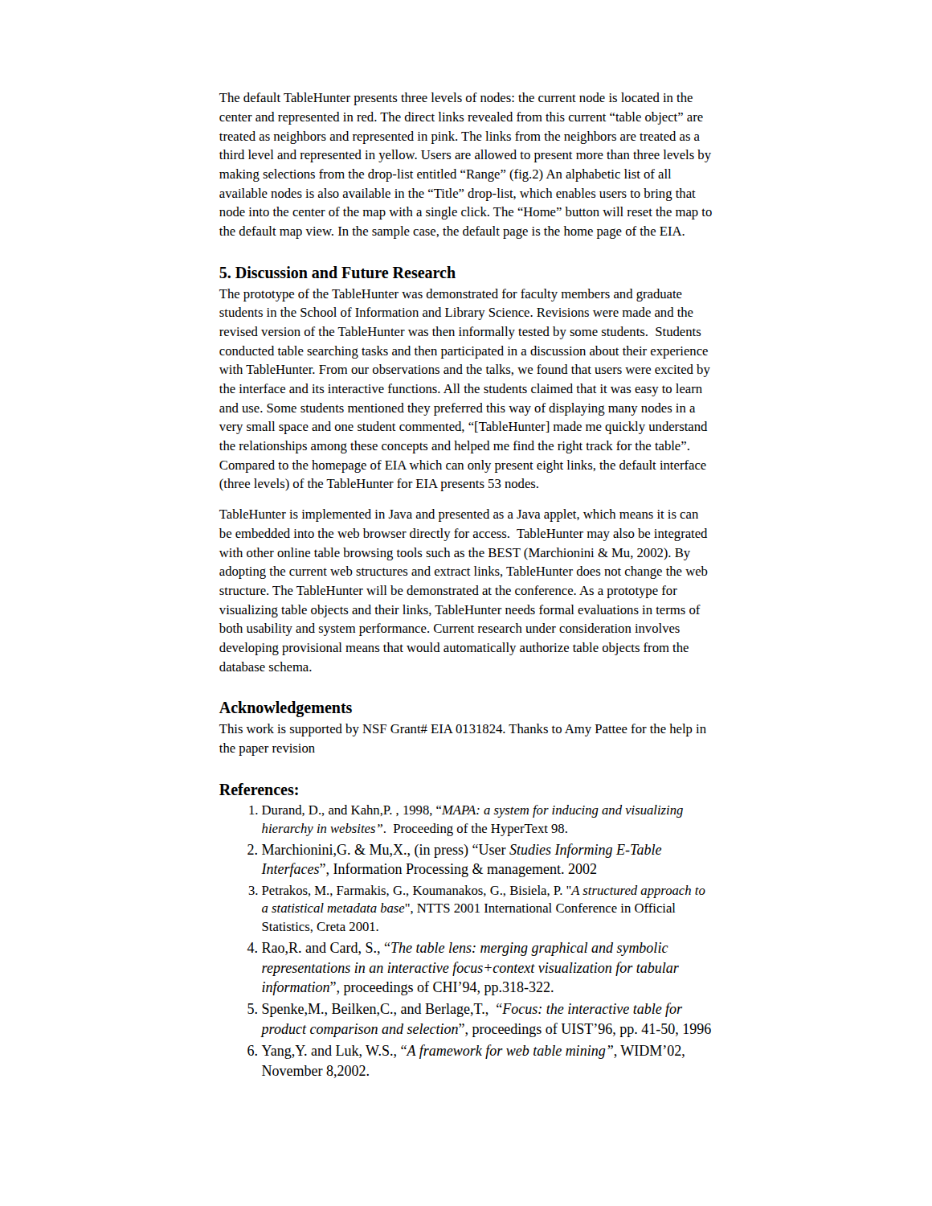The default TableHunter presents three levels of nodes: the current node is located in the center and represented in red. The direct links revealed from this current “table object” are treated as neighbors and represented in pink. The links from the neighbors are treated as a third level and represented in yellow. Users are allowed to present more than three levels by making selections from the drop-list entitled “Range” (fig.2) An alphabetic list of all available nodes is also available in the “Title” drop-list, which enables users to bring that node into the center of the map with a single click. The “Home” button will reset the map to the default map view. In the sample case, the default page is the home page of the EIA.
5. Discussion and Future Research
The prototype of the TableHunter was demonstrated for faculty members and graduate students in the School of Information and Library Science. Revisions were made and the revised version of the TableHunter was then informally tested by some students. Students conducted table searching tasks and then participated in a discussion about their experience with TableHunter. From our observations and the talks, we found that users were excited by the interface and its interactive functions. All the students claimed that it was easy to learn and use. Some students mentioned they preferred this way of displaying many nodes in a very small space and one student commented, “[TableHunter] made me quickly understand the relationships among these concepts and helped me find the right track for the table”. Compared to the homepage of EIA which can only present eight links, the default interface (three levels) of the TableHunter for EIA presents 53 nodes.
TableHunter is implemented in Java and presented as a Java applet, which means it is can be embedded into the web browser directly for access. TableHunter may also be integrated with other online table browsing tools such as the BEST (Marchionini & Mu, 2002). By adopting the current web structures and extract links, TableHunter does not change the web structure. The TableHunter will be demonstrated at the conference. As a prototype for visualizing table objects and their links, TableHunter needs formal evaluations in terms of both usability and system performance. Current research under consideration involves developing provisional means that would automatically authorize table objects from the database schema.
Acknowledgements
This work is supported by NSF Grant# EIA 0131824. Thanks to Amy Pattee for the help in the paper revision
References:
Durand, D., and Kahn,P. , 1998, “MAPA: a system for inducing and visualizing hierarchy in websites”. Proceeding of the HyperText 98.
Marchionini,G. & Mu,X., (in press) “User Studies Informing E-Table Interfaces”, Information Processing & management. 2002
Petrakos, M., Farmakis, G., Koumanakos, G., Bisiela, P. "A structured approach to a statistical metadata base", NTTS 2001 International Conference in Official Statistics, Creta 2001.
Rao,R. and Card, S., “The table lens: merging graphical and symbolic representations in an interactive focus+context visualization for tabular information”, proceedings of CHI’94, pp.318-322.
Spenke,M., Beilken,C., and Berlage,T., “Focus: the interactive table for product comparison and selection”, proceedings of UIST’96, pp. 41-50, 1996
Yang,Y. and Luk, W.S., “A framework for web table mining”, WIDM’02, November 8,2002.